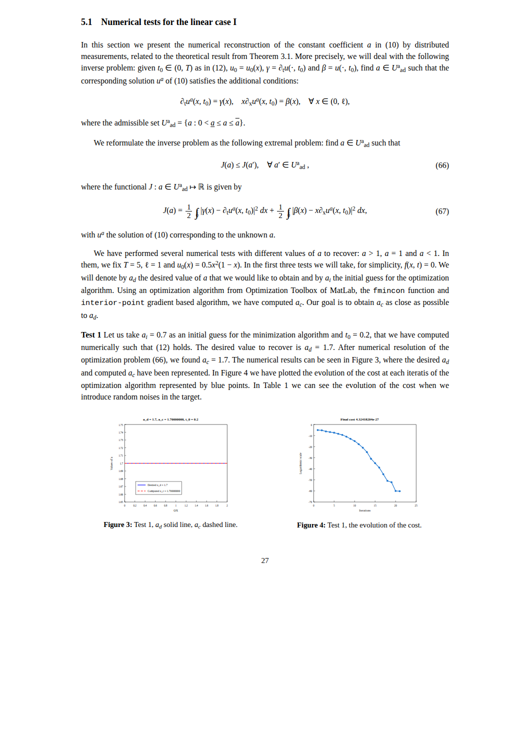5.1 Numerical tests for the linear case I
In this section we present the numerical reconstruction of the constant coefficient a in (10) by distributed measurements, related to the theoretical result from Theorem 3.1. More precisely, we will deal with the following inverse problem: given t 0 ∈ (0, T) as in (12), u 0 = u 0(x), γ = ∂tu(·, t 0) and β = u(·, t 0), find a ∈ Uaad such that the corresponding solution ua of (10) satisfies the additional conditions:
∂tua(x, t 0) = γ(x), x∂xua(x, t 0) = β(x), ∀ x ∈ (0, ℓ),
where the admissible set Uaad = {a : 0 < a ≤ a ≤ a}.
We reformulate the inverse problem as the following extremal problem: find a ∈ Uaad such that
J(a) ≤ J(a′), ∀ a′ ∈ Uaad ,
(66)
where the functional J : a ∈ Uaad ↦ ℝ is given by
J(a) = 12 ∫0ℓ |γ(x) − ∂tua(x, t 0)|2 dx + 12 ∫0ℓ |β(x) − x∂xua(x, t 0)|2 dx,
(67)
with ua the solution of (10) corresponding to the unknown a.
We have performed several numerical tests with different values of a to recover: a > 1, a = 1 and a < 1. In them, we fix T = 5, ℓ = 1 and u 0(x) = 0.5x2(1 − x). In the first three tests we will take, for simplicity, f(x, t) = 0. We will denote by ad the desired value of a that we would like to obtain and by ai the initial guess for the optimization algorithm. Using an optimization algorithm from Optimization Toolbox of MatLab, the fmincon function and interior-point gradient based algorithm, we have computed ac. Our goal is to obtain ac as close as possible to ad.
Test 1 Let us take ai = 0.7 as an initial guess for the minimization algorithm and t 0 = 0.2, that we have computed numerically such that (12) holds. The desired value to recover is ad = 1.7. After numerical resolution of the optimization problem (66), we found ac = 1.7. The numerical results can be seen in Figure 3, where the desired ad and computed ac have been represented. In Figure 4 we have plotted the evolution of the cost at each iteratis of the optimization algorithm represented by blue points. In Table 1 we can see the evolution of the cost when we introduce random noises in the target.
a_d = 1.7, a_c = 1.70000000, t_0 = 0.2 1.65 1.66 1.67 1.68 1.69 1.7 1.71 1.72 1.73 1.74 1.75 0 0.2 0.4 0.6 0.8 1 1.2 1.4 1.6 1.8 2 OX Values of a Desired a_d = 1.7 Computed a_c = 1.70000000
Figure 3: Test 1, ad solid line, ac dashed line.
Final cost 4.32418204e-27 0 -10 -20 -30 -40 -50 -60 -70 0 5 10 15 20 25 Iterations Logarithmic scale
Figure 4: Test 1, the evolution of the cost.
27